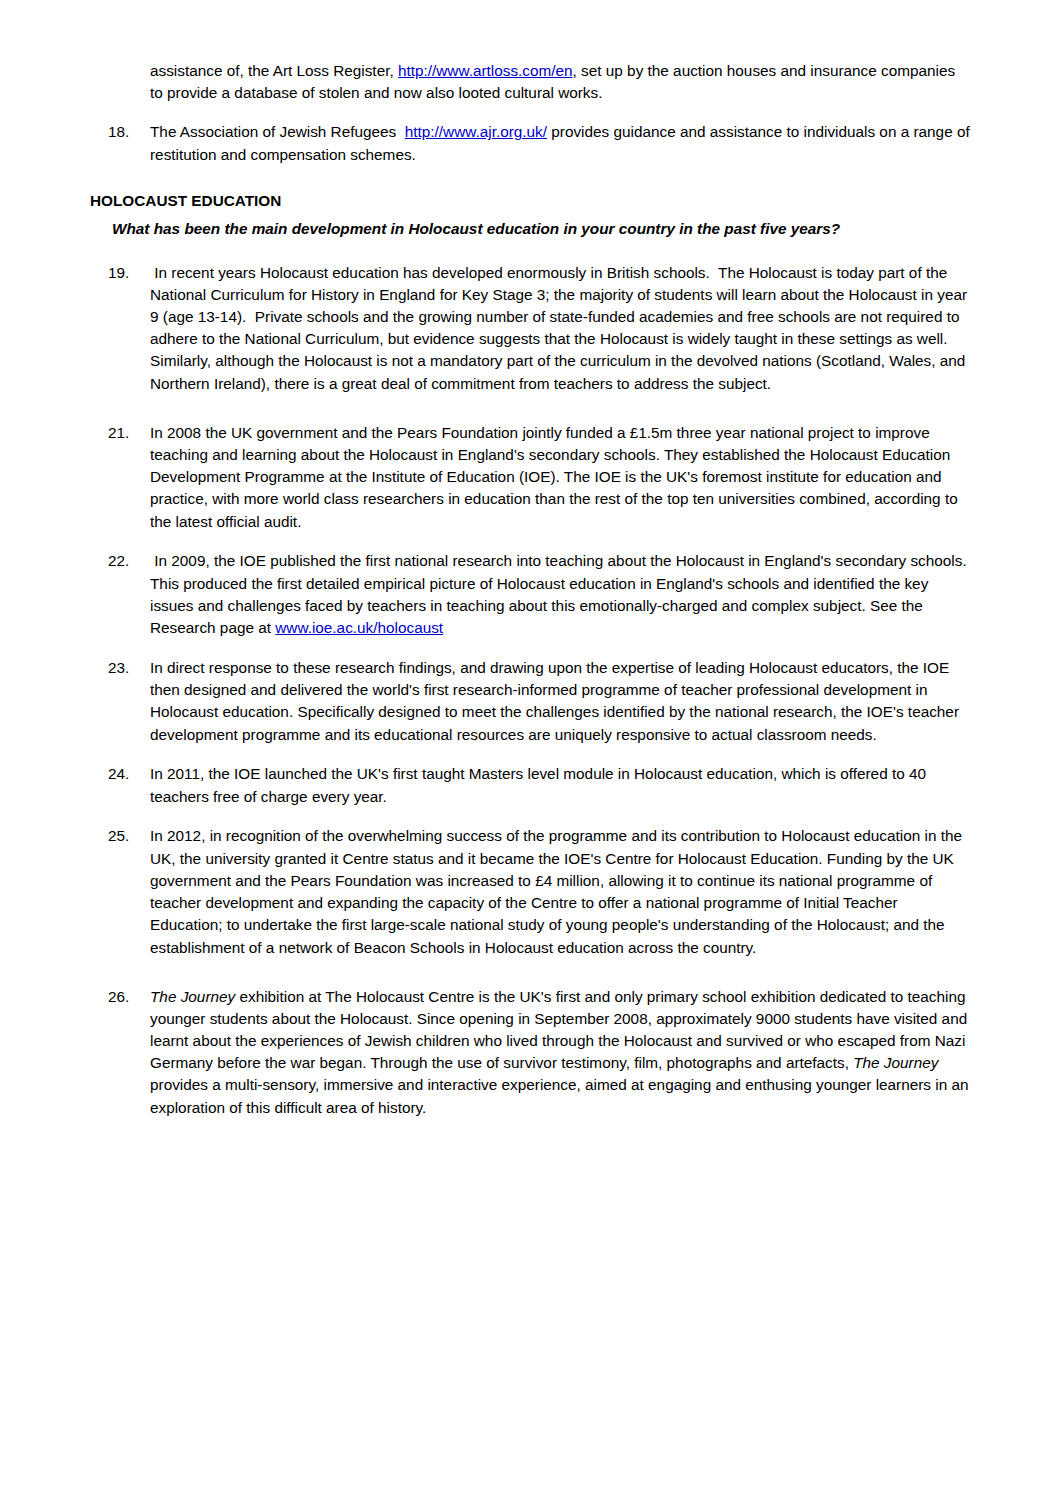assistance of, the Art Loss Register, http://www.artloss.com/en, set up by the auction houses and insurance companies to provide a database of stolen and now also looted cultural works.
18. The Association of Jewish Refugees http://www.ajr.org.uk/ provides guidance and assistance to individuals on a range of restitution and compensation schemes.
HOLOCAUST EDUCATION
What has been the main development in Holocaust education in your country in the past five years?
19. In recent years Holocaust education has developed enormously in British schools. The Holocaust is today part of the National Curriculum for History in England for Key Stage 3; the majority of students will learn about the Holocaust in year 9 (age 13-14). Private schools and the growing number of state-funded academies and free schools are not required to adhere to the National Curriculum, but evidence suggests that the Holocaust is widely taught in these settings as well. Similarly, although the Holocaust is not a mandatory part of the curriculum in the devolved nations (Scotland, Wales, and Northern Ireland), there is a great deal of commitment from teachers to address the subject.
21. In 2008 the UK government and the Pears Foundation jointly funded a £1.5m three year national project to improve teaching and learning about the Holocaust in England's secondary schools. They established the Holocaust Education Development Programme at the Institute of Education (IOE). The IOE is the UK's foremost institute for education and practice, with more world class researchers in education than the rest of the top ten universities combined, according to the latest official audit.
22. In 2009, the IOE published the first national research into teaching about the Holocaust in England's secondary schools. This produced the first detailed empirical picture of Holocaust education in England's schools and identified the key issues and challenges faced by teachers in teaching about this emotionally-charged and complex subject. See the Research page at www.ioe.ac.uk/holocaust
23. In direct response to these research findings, and drawing upon the expertise of leading Holocaust educators, the IOE then designed and delivered the world's first research-informed programme of teacher professional development in Holocaust education. Specifically designed to meet the challenges identified by the national research, the IOE's teacher development programme and its educational resources are uniquely responsive to actual classroom needs.
24. In 2011, the IOE launched the UK's first taught Masters level module in Holocaust education, which is offered to 40 teachers free of charge every year.
25. In 2012, in recognition of the overwhelming success of the programme and its contribution to Holocaust education in the UK, the university granted it Centre status and it became the IOE's Centre for Holocaust Education. Funding by the UK government and the Pears Foundation was increased to £4 million, allowing it to continue its national programme of teacher development and expanding the capacity of the Centre to offer a national programme of Initial Teacher Education; to undertake the first large-scale national study of young people's understanding of the Holocaust; and the establishment of a network of Beacon Schools in Holocaust education across the country.
26. The Journey exhibition at The Holocaust Centre is the UK's first and only primary school exhibition dedicated to teaching younger students about the Holocaust. Since opening in September 2008, approximately 9000 students have visited and learnt about the experiences of Jewish children who lived through the Holocaust and survived or who escaped from Nazi Germany before the war began. Through the use of survivor testimony, film, photographs and artefacts, The Journey provides a multi-sensory, immersive and interactive experience, aimed at engaging and enthusing younger learners in an exploration of this difficult area of history.